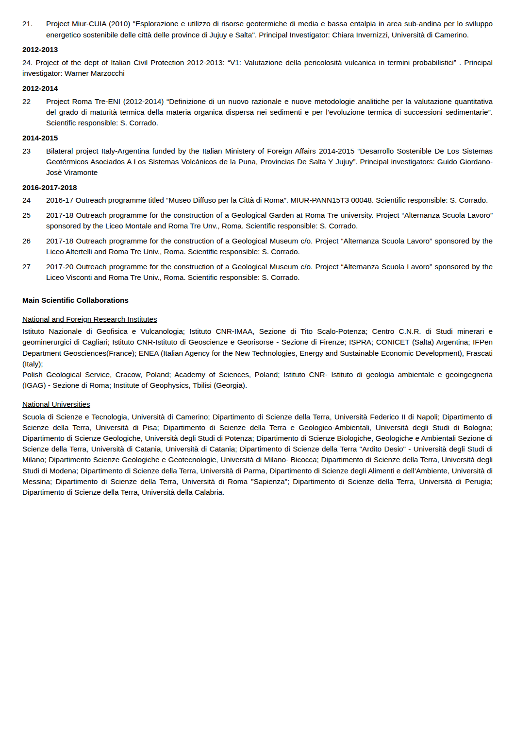21.
Project Miur-CUIA (2010) "Esplorazione e utilizzo di risorse geotermiche di media e bassa entalpia in area sub-andina per lo sviluppo energetico sostenibile delle città delle province di Jujuy e Salta". Principal Investigator: Chiara Invernizzi, Università di Camerino.
2012-2013
24. Project of the dept of Italian Civil Protection 2012-2013: “V1: Valutazione della pericolosità vulcanica in termini probabilistici” . Principal investigator: Warner Marzocchi
2012-2014
22
Project Roma Tre-ENI (2012-2014) “Definizione di un nuovo razionale e nuove metodologie analitiche per la valutazione quantitativa del grado di maturità termica della materia organica dispersa nei sedimenti e per l’evoluzione termica di successioni sedimentarie”. Scientific responsible: S. Corrado.
2014-2015
23
Bilateral project Italy-Argentina funded by the Italian Ministery of Foreign Affairs 2014-2015 “Desarrollo Sostenible De Los Sistemas Geotérmicos Asociados A Los Sistemas Volcánicos de la Puna, Provincias De Salta Y Jujuy”. Principal investigators: Guido Giordano-Josè Viramonte
2016-2017-2018
24
2016-17 Outreach programme titled “Museo Diffuso per la Città di Roma”. MIUR-PANN15T3 00048. Scientific responsible: S. Corrado.
25
2017-18 Outreach programme for the construction of a Geological Garden at Roma Tre university. Project “Alternanza Scuola Lavoro” sponsored by the Liceo Montale and Roma Tre Unv., Roma. Scientific responsible: S. Corrado.
26
2017-18 Outreach programme for the construction of a Geological Museum c/o. Project “Alternanza Scuola Lavoro” sponsored by the Liceo Altertelli and Roma Tre Univ., Roma. Scientific responsible: S. Corrado.
27
2017-20 Outreach programme for the construction of a Geological Museum c/o. Project “Alternanza Scuola Lavoro” sponsored by the Liceo Visconti and Roma Tre Univ., Roma. Scientific responsible: S. Corrado.
Main Scientific Collaborations
National and Foreign Research Institutes
Istituto Nazionale di Geofisica e Vulcanologia; Istituto CNR-IMAA, Sezione di Tito Scalo-Potenza; Centro C.N.R. di Studi minerari e geominerurgici di Cagliari; Istituto CNR-Istituto di Geoscienze e Georisorse - Sezione di Firenze; ISPRA; CONICET (Salta) Argentina; IFPen Department Geosciences(France); ENEA (Italian Agency for the New Technologies, Energy and Sustainable Economic Development), Frascati (Italy);
Polish Geological Service, Cracow, Poland; Academy of Sciences, Poland; Istituto CNR- Istituto di geologia ambientale e geoingegneria (IGAG) - Sezione di Roma; Institute of Geophysics, Tbilisi (Georgia).
National Universities
Scuola di Scienze e Tecnologia, Università di Camerino; Dipartimento di Scienze della Terra, Università Federico II di Napoli; Dipartimento di Scienze della Terra, Università di Pisa; Dipartimento di Scienze della Terra e Geologico-Ambientali, Università degli Studi di Bologna; Dipartimento di Scienze Geologiche, Università degli Studi di Potenza; Dipartimento di Scienze Biologiche, Geologiche e Ambientali Sezione di Scienze della Terra, Università di Catania, Università di Catania; Dipartimento di Scienze della Terra "Ardito Desio" - Università degli Studi di Milano; Dipartimento Scienze Geologiche e Geotecnologie, Università di Milano- Bicocca; Dipartimento di Scienze della Terra, Università degli Studi di Modena; Dipartimento di Scienze della Terra, Università di Parma, Dipartimento di Scienze degli Alimenti e dell’Ambiente, Università di Messina; Dipartimento di Scienze della Terra, Università di Roma "Sapienza"; Dipartimento di Scienze della Terra, Università di Perugia; Dipartimento di Scienze della Terra, Università della Calabria.